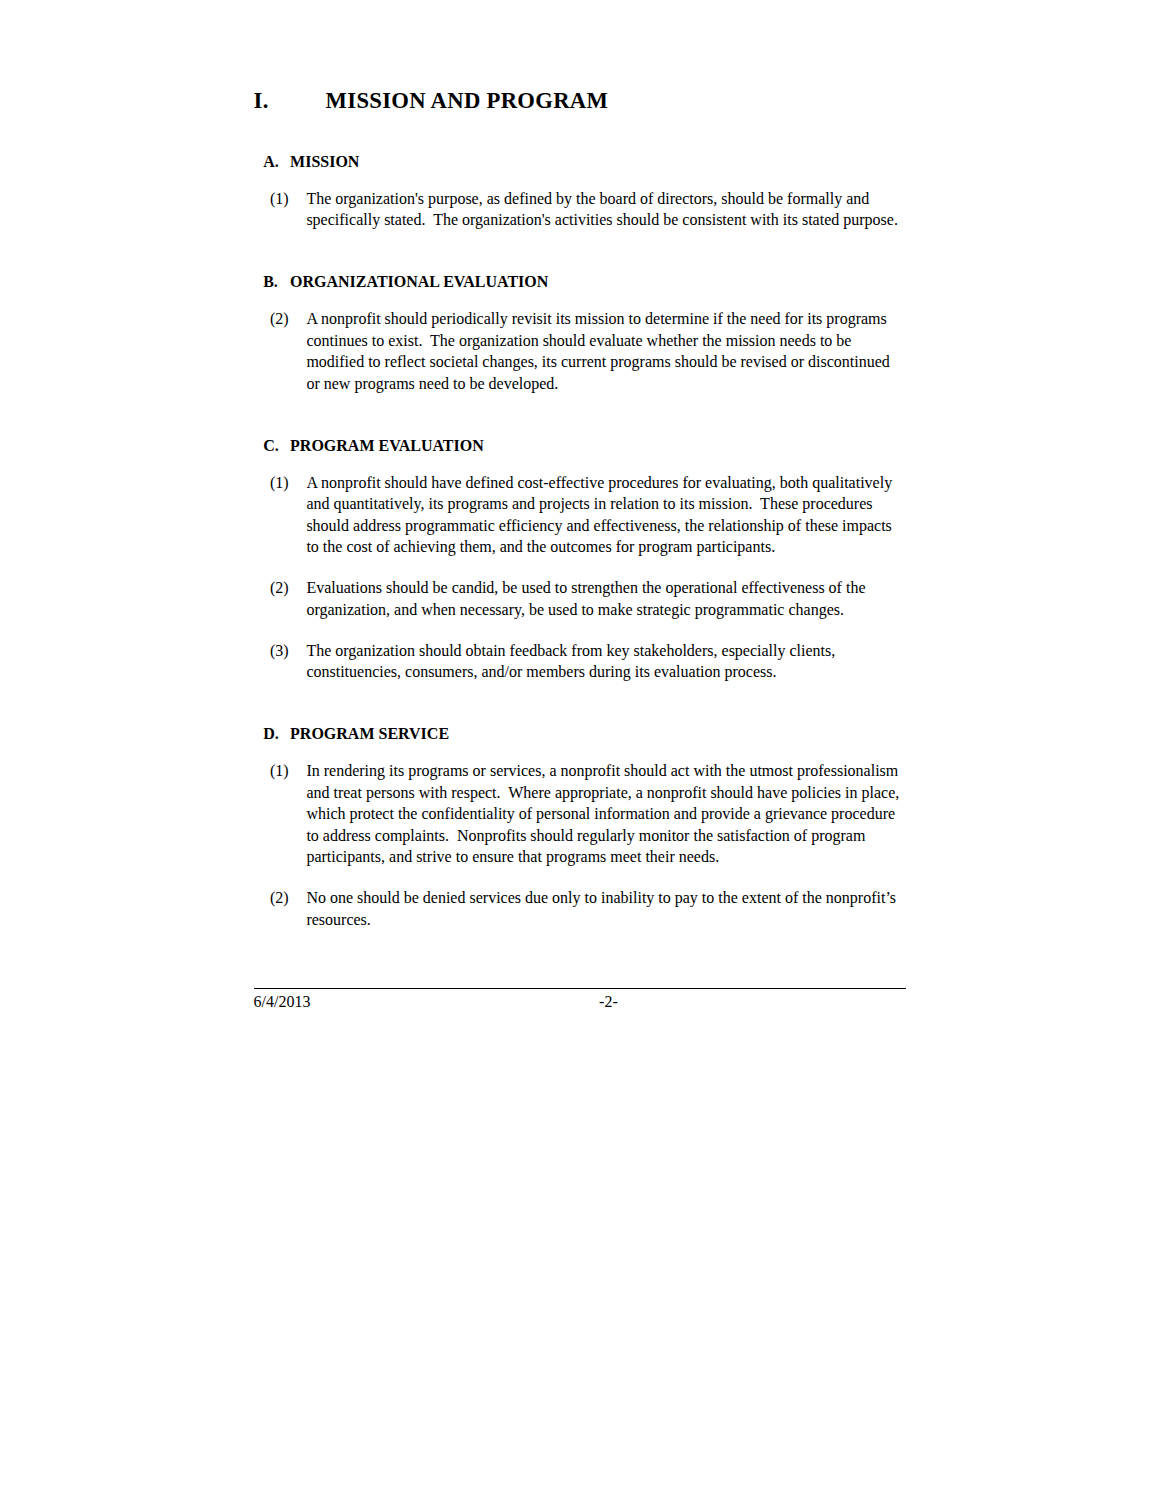I. MISSION AND PROGRAM
A. MISSION
(1) The organization's purpose, as defined by the board of directors, should be formally and specifically stated. The organization's activities should be consistent with its stated purpose.
B. ORGANIZATIONAL EVALUATION
(2) A nonprofit should periodically revisit its mission to determine if the need for its programs continues to exist. The organization should evaluate whether the mission needs to be modified to reflect societal changes, its current programs should be revised or discontinued or new programs need to be developed.
C. PROGRAM EVALUATION
(1) A nonprofit should have defined cost-effective procedures for evaluating, both qualitatively and quantitatively, its programs and projects in relation to its mission. These procedures should address programmatic efficiency and effectiveness, the relationship of these impacts to the cost of achieving them, and the outcomes for program participants.
(2) Evaluations should be candid, be used to strengthen the operational effectiveness of the organization, and when necessary, be used to make strategic programmatic changes.
(3) The organization should obtain feedback from key stakeholders, especially clients, constituencies, consumers, and/or members during its evaluation process.
D. PROGRAM SERVICE
(1) In rendering its programs or services, a nonprofit should act with the utmost professionalism and treat persons with respect. Where appropriate, a nonprofit should have policies in place, which protect the confidentiality of personal information and provide a grievance procedure to address complaints. Nonprofits should regularly monitor the satisfaction of program participants, and strive to ensure that programs meet their needs.
(2) No one should be denied services due only to inability to pay to the extent of the nonprofit’s resources.
6/4/2013
-2-